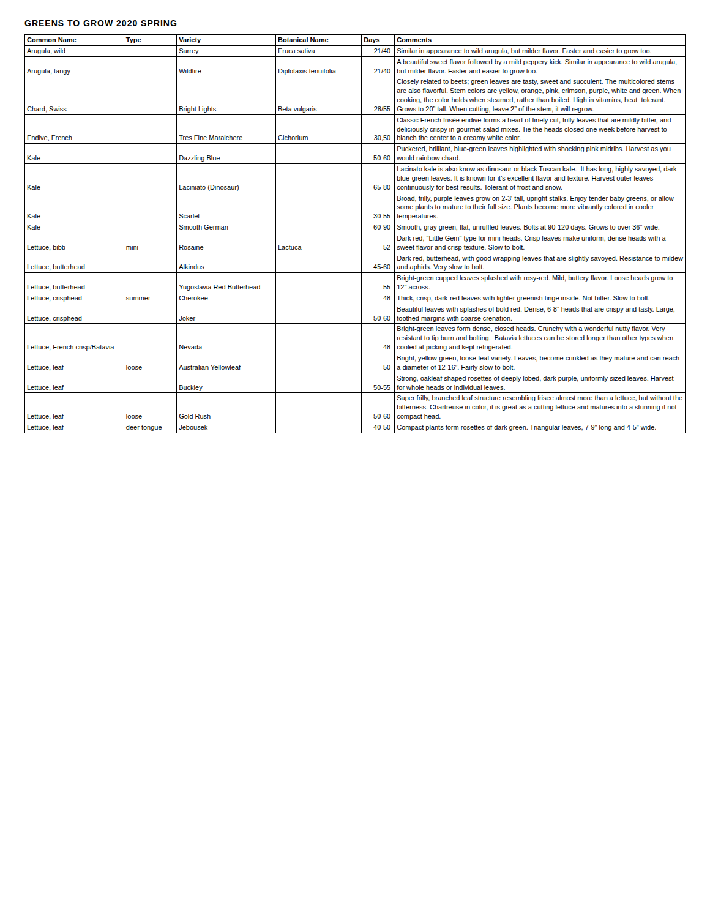GREENS TO GROW 2020 SPRING
| Common Name | Type | Variety | Botanical Name | Days | Comments |
| --- | --- | --- | --- | --- | --- |
| Arugula, wild | | Surrey | Eruca sativa | 21/40 | Similar in appearance to wild arugula, but milder flavor. Faster and easier to grow too. |
| Arugula, tangy | | Wildfire | Diplotaxis tenuifolia | 21/40 | A beautiful sweet flavor followed by a mild peppery kick. Similar in appearance to wild arugula, but milder flavor. Faster and easier to grow too. |
| Chard, Swiss | | Bright Lights | Beta vulgaris | 28/55 | Closely related to beets; green leaves are tasty, sweet and succulent. The multicolored stems are also flavorful. Stem colors are yellow, orange, pink, crimson, purple, white and green. When cooking, the color holds when steamed, rather than boiled. High in vitamins, heat tolerant. Grows to 20” tall. When cutting, leave 2” of the stem, it will regrow. |
| Endive, French | | Tres Fine Maraichere | Cichorium | 30,50 | Classic French frisée endive forms a heart of finely cut, frilly leaves that are mildly bitter, and deliciously crispy in gourmet salad mixes. Tie the heads closed one week before harvest to blanch the center to a creamy white color. |
| Kale | | Dazzling Blue | | 50-60 | Puckered, brilliant, blue-green leaves highlighted with shocking pink midribs. Harvest as you would rainbow chard. |
| Kale | | Laciniato (Dinosaur) | | 65-80 | Lacinato kale is also know as dinosaur or black Tuscan kale. It has long, highly savoyed, dark blue-green leaves. It is known for it's excellent flavor and texture. Harvest outer leaves continuously for best results. Tolerant of frost and snow. |
| Kale | | Scarlet | | 30-55 | Broad, frilly, purple leaves grow on 2-3' tall, upright stalks. Enjoy tender baby greens, or allow some plants to mature to their full size. Plants become more vibrantly colored in cooler temperatures. |
| Kale | | Smooth German | | 60-90 | Smooth, gray green, flat, unruffled leaves. Bolts at 90-120 days. Grows to over 36” wide. |
| Lettuce, bibb | mini | Rosaine | Lactuca | 52 | Dark red, "Little Gem" type for mini heads. Crisp leaves make uniform, dense heads with a sweet flavor and crisp texture. Slow to bolt. |
| Lettuce, butterhead | | Alkindus | | 45-60 | Dark red, butterhead, with good wrapping leaves that are slightly savoyed. Resistance to mildew and aphids. Very slow to bolt. |
| Lettuce, butterhead | | Yugoslavia Red Butterhead | | 55 | Bright-green cupped leaves splashed with rosy-red. Mild, buttery flavor. Loose heads grow to 12" across. |
| Lettuce, crisphead | summer | Cherokee | | 48 | Thick, crisp, dark-red leaves with lighter greenish tinge inside. Not bitter. Slow to bolt. |
| Lettuce, crisphead | | Joker | | 50-60 | Beautiful leaves with splashes of bold red. Dense, 6-8” heads that are crispy and tasty. Large, toothed margins with coarse crenation. |
| Lettuce, French crisp/Batavia | | Nevada | | 48 | Bright-green leaves form dense, closed heads. Crunchy with a wonderful nutty flavor. Very resistant to tip burn and bolting. Batavia lettuces can be stored longer than other types when cooled at picking and kept refrigerated. |
| Lettuce, leaf | loose | Australian Yellowleaf | | 50 | Bright, yellow-green, loose-leaf variety. Leaves, become crinkled as they mature and can reach a diameter of 12-16”. Fairly slow to bolt. |
| Lettuce, leaf | | Buckley | | 50-55 | Strong, oakleaf shaped rosettes of deeply lobed, dark purple, uniformly sized leaves. Harvest for whole heads or individual leaves. |
| Lettuce, leaf | loose | Gold Rush | | 50-60 | Super frilly, branched leaf structure resembling frisee almost more than a lettuce, but without the bitterness. Chartreuse in color, it is great as a cutting lettuce and matures into a stunning if not compact head. |
| Lettuce, leaf | deer tongue | Jebousek | | 40-50 | Compact plants form rosettes of dark green. Triangular leaves, 7-9" long and 4-5" wide. |